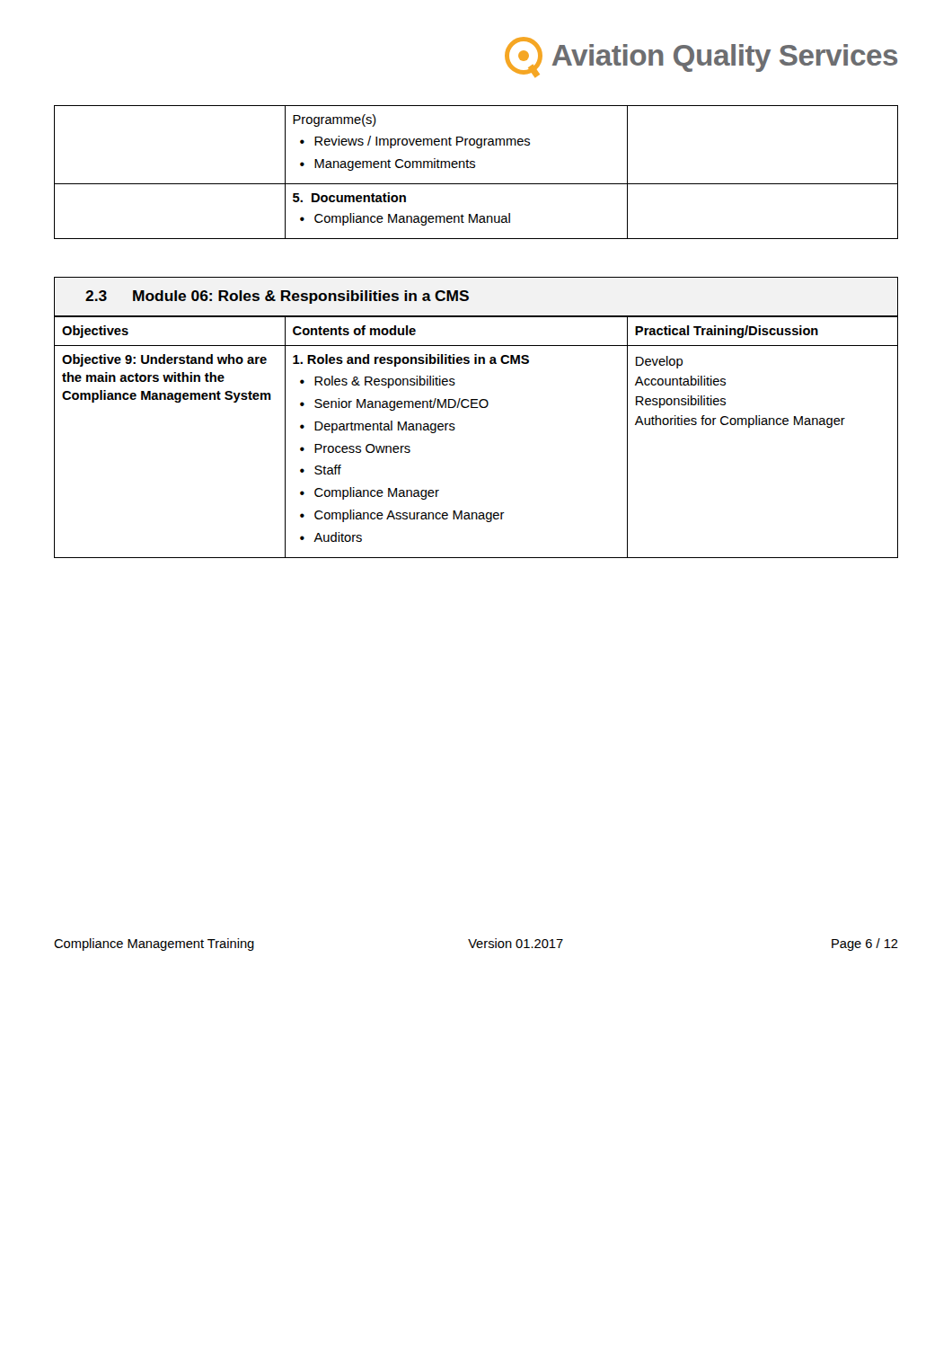Aviation Quality Services
| | Programme(s) Reviews / Improvement Programmes Management Commitments | |
| | 5. Documentation Compliance Management Manual | |
| 2.3 Module 06: Roles & Responsibilities in a CMS |
| Objectives | Contents of module | Practical Training/Discussion |
| --- | --- | --- |
| Objective 9: Understand who are the main actors within the Compliance Management System | 1. Roles and responsibilities in a CMS Roles & Responsibilities Senior Management/MD/CEO Departmental Managers Process Owners Staff Compliance Manager Compliance Assurance Manager Auditors | Develop Accountabilities Responsibilities Authorities for Compliance Manager |
Compliance Management Training Version 01.2017 Page 6 / 12